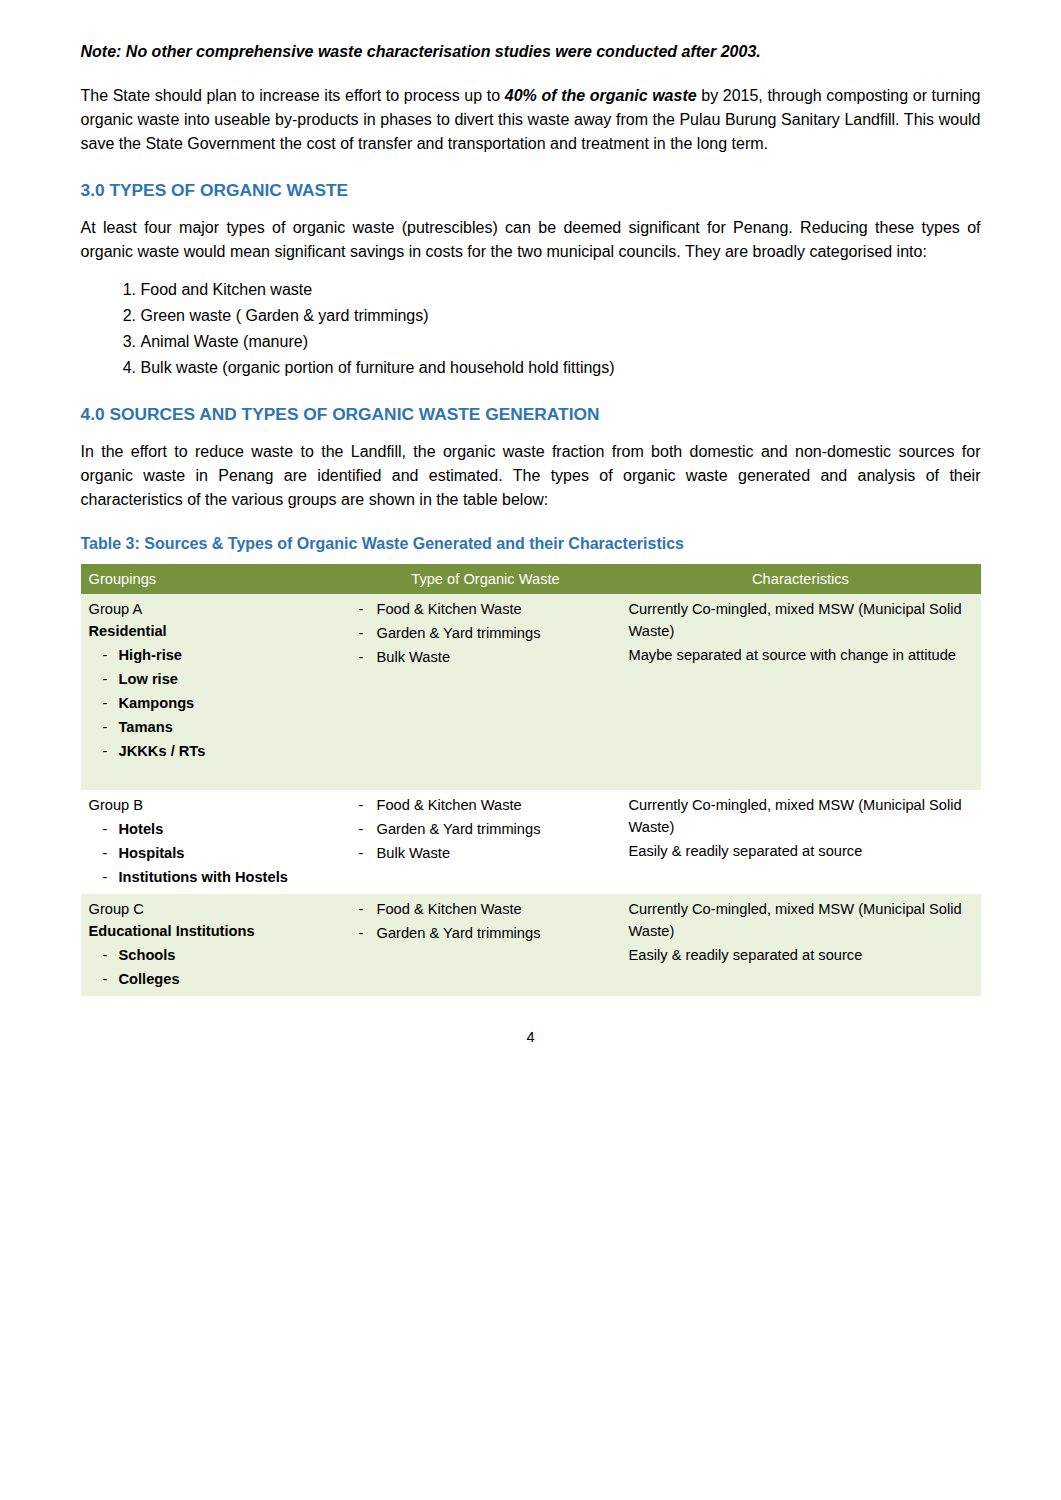Note: No other comprehensive waste characterisation studies were conducted after 2003.
The State should plan to increase its effort to process up to 40% of the organic waste by 2015, through composting or turning organic waste into useable by-products in phases to divert this waste away from the Pulau Burung Sanitary Landfill. This would save the State Government the cost of transfer and transportation and treatment in the long term.
3.0 TYPES OF ORGANIC WASTE
At least four major types of organic waste (putrescibles) can be deemed significant for Penang. Reducing these types of organic waste would mean significant savings in costs for the two municipal councils. They are broadly categorised into:
Food and Kitchen waste
Green waste ( Garden & yard trimmings)
Animal Waste (manure)
Bulk waste (organic portion of furniture and household hold fittings)
4.0 SOURCES AND TYPES OF ORGANIC WASTE GENERATION
In the effort to reduce waste to the Landfill, the organic waste fraction from both domestic and non-domestic sources for organic waste in Penang are identified and estimated. The types of organic waste generated and analysis of their characteristics of the various groups are shown in the table below:
Table 3: Sources & Types of Organic Waste Generated and their Characteristics
| Groupings | Type of Organic Waste | Characteristics |
| --- | --- | --- |
| Group A Residential High-rise Low rise Kampongs Tamans JKKKs / RTs | Food & Kitchen Waste Garden & Yard trimmings Bulk Waste | Currently Co-mingled, mixed MSW (Municipal Solid Waste) Maybe separated at source with change in attitude |
| Group B Hotels Hospitals Institutions with Hostels | Food & Kitchen Waste Garden & Yard trimmings Bulk Waste | Currently Co-mingled, mixed MSW (Municipal Solid Waste) Easily & readily separated at source |
| Group C Educational Institutions Schools Colleges | Food & Kitchen Waste Garden & Yard trimmings | Currently Co-mingled, mixed MSW (Municipal Solid Waste) Easily & readily separated at source |
4